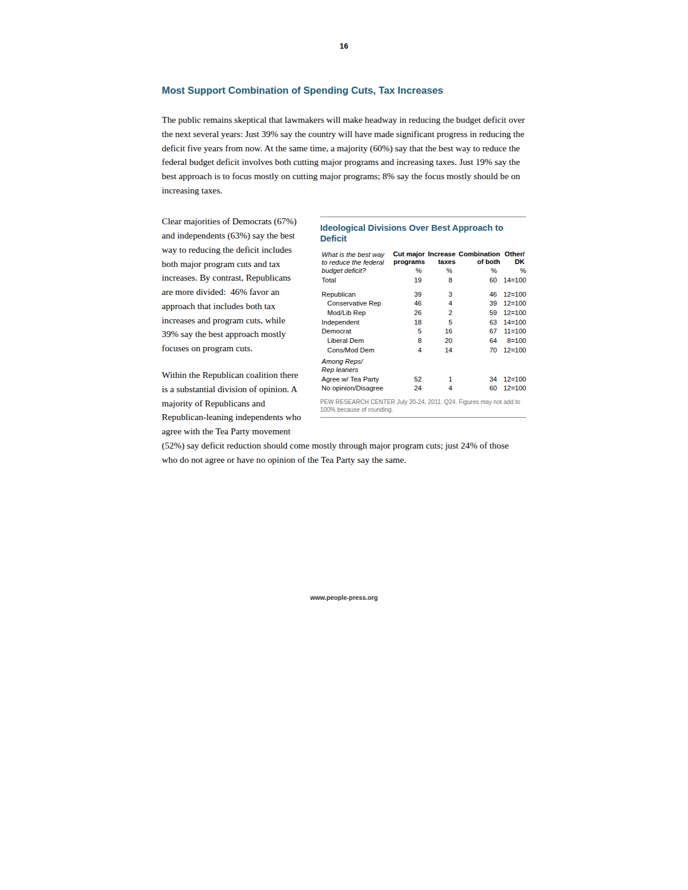16
Most Support Combination of Spending Cuts, Tax Increases
The public remains skeptical that lawmakers will make headway in reducing the budget deficit over the next several years: Just 39% say the country will have made significant progress in reducing the deficit five years from now. At the same time, a majority (60%) say that the best way to reduce the federal budget deficit involves both cutting major programs and increasing taxes. Just 19% say the best approach is to focus mostly on cutting major programs; 8% say the focus mostly should be on increasing taxes.
Ideological Divisions Over Best Approach to Deficit
| What is the best way to reduce the federal budget deficit? | Cut major programs | Increase taxes | Combination of both | Other/ DK |
| --- | --- | --- | --- | --- |
| % | % | % | % |
| Total | 19 | 8 | 60 | 14=100 |
| Republican | 39 | 3 | 46 | 12=100 |
| Conservative Rep | 46 | 4 | 39 | 12=100 |
| Mod/Lib Rep | 26 | 2 | 59 | 12=100 |
| Independent | 18 | 5 | 63 | 14=100 |
| Democrat | 5 | 16 | 67 | 11=100 |
| Liberal Dem | 8 | 20 | 64 | 8=100 |
| Cons/Mod Dem | 4 | 14 | 70 | 12=100 |
| Among Reps/ Rep leaners |
| Agree w/ Tea Party | 52 | 1 | 34 | 12=100 |
| No opinion/Disagree | 24 | 4 | 60 | 12=100 |
PEW RESEARCH CENTER July 20-24, 2011. Q24. Figures may not add to 100% because of rounding.
Clear majorities of Democrats (67%) and independents (63%) say the best way to reducing the deficit includes both major program cuts and tax increases. By contrast, Republicans are more divided: 46% favor an approach that includes both tax increases and program cuts, while 39% say the best approach mostly focuses on program cuts.
Within the Republican coalition there is a substantial division of opinion. A majority of Republicans and Republican-leaning independents who agree with the Tea Party movement (52%) say deficit reduction should come mostly through major program cuts; just 24% of those who do not agree or have no opinion of the Tea Party say the same.
www.people-press.org